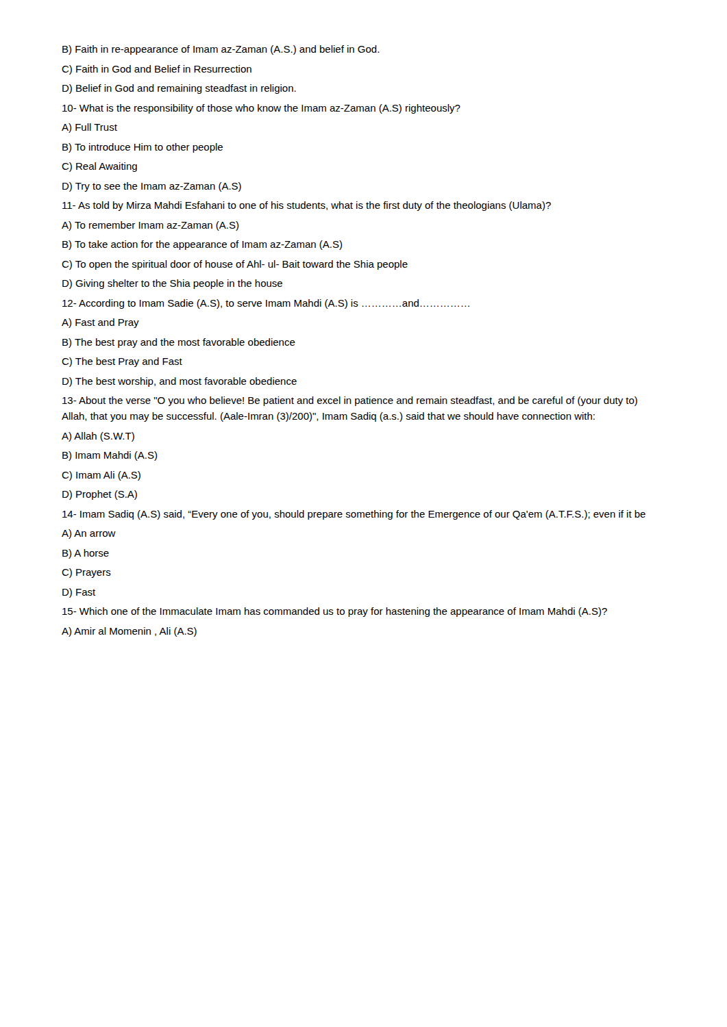B) Faith in re-appearance of Imam az-Zaman (A.S.) and belief in God.
C) Faith in God and Belief in Resurrection
D) Belief in God and remaining steadfast in religion.
10- What is the responsibility of those who know the Imam az-Zaman (A.S) righteously?
A) Full Trust
B) To introduce Him to other people
C) Real Awaiting
D) Try to see the Imam az-Zaman (A.S)
11- As told by Mirza Mahdi Esfahani to one of his students, what is the first duty of the theologians (Ulama)?
A) To remember Imam az-Zaman (A.S)
B) To take action for the appearance of Imam az-Zaman (A.S)
C) To open the spiritual door of house of Ahl- ul- Bait toward the Shia people
D) Giving shelter to the Shia people in the house
12- According to Imam Sadie (A.S), to serve Imam Mahdi (A.S) is …………and……………
A) Fast and Pray
B) The best pray and the most favorable obedience
C) The best Pray and Fast
D) The best worship, and most favorable obedience
13- About the verse "O you who believe! Be patient and excel in patience and remain steadfast, and be careful of (your duty to) Allah, that you may be successful. (Aale-Imran (3)/200)", Imam Sadiq (a.s.) said that we should have connection with:
A) Allah (S.W.T)
B) Imam Mahdi (A.S)
C) Imam Ali (A.S)
D) Prophet (S.A)
14- Imam Sadiq (A.S) said, “Every one of you, should prepare something for the Emergence of our Qa'em (A.T.F.S.); even if it be
A) An arrow
B) A horse
C) Prayers
D) Fast
15- Which one of the Immaculate Imam has commanded us to pray for hastening the appearance of Imam Mahdi (A.S)?
A) Amir al Momenin , Ali (A.S)